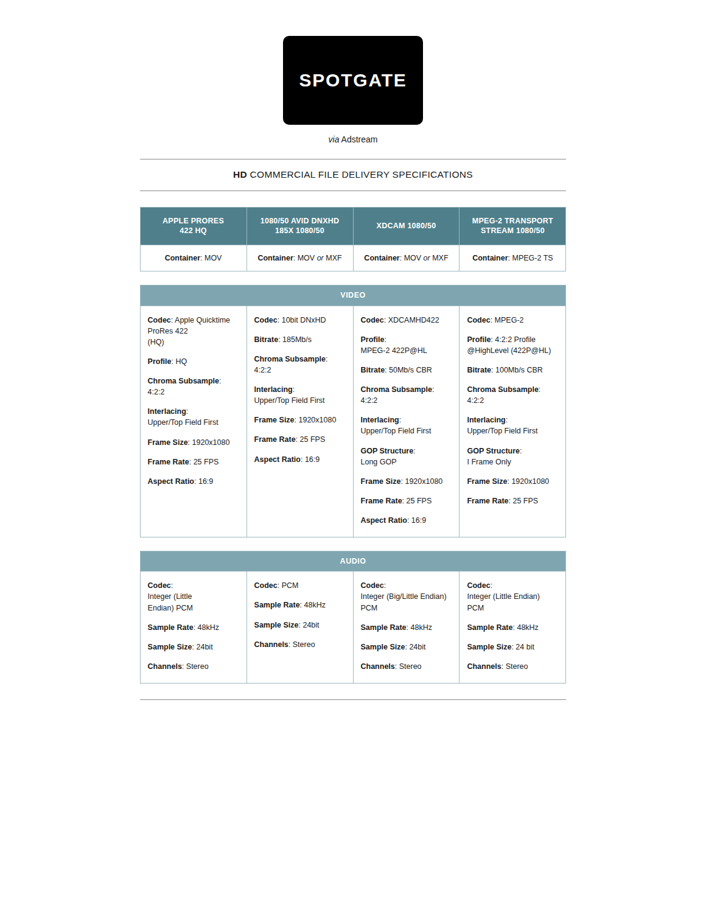SPOTGATE
via Adstream
HD COMMERCIAL FILE DELIVERY SPECIFICATIONS
| APPLE PRORES 422 HQ | 1080/50 AVID DNXHD 185X 1080/50 | XDCAM 1080/50 | MPEG-2 TRANSPORT STREAM 1080/50 |
| --- | --- | --- | --- |
| Container : MOV | Container : MOV or MXF | Container : MOV or MXF | Container : MPEG-2 TS |
| VIDEO |
| --- |
| Codec : Apple Quicktime ProRes 422 (HQ) Profile : HQ Chroma Subsample : 4:2:2 Interlacing : Upper/Top Field First Frame Size : 1920x1080 Frame Rate : 25 FPS Aspect Ratio : 16:9 | Codec : 10bit DNxHD Bitrate : 185Mb/s Chroma Subsample : 4:2:2 Interlacing : Upper/Top Field First Frame Size : 1920x1080 Frame Rate : 25 FPS Aspect Ratio : 16:9 | Codec : XDCAMHD422 Profile : MPEG-2 422P@HL Bitrate : 50Mb/s CBR Chroma Subsample : 4:2:2 Interlacing : Upper/Top Field First GOP Structure : Long GOP Frame Size : 1920x1080 Frame Rate : 25 FPS Aspect Ratio : 16:9 | Codec : MPEG-2 Profile : 4:2:2 Profile @HighLevel (422P@HL) Bitrate : 100Mb/s CBR Chroma Subsample : 4:2:2 Interlacing : Upper/Top Field First GOP Structure : I Frame Only Frame Size : 1920x1080 Frame Rate : 25 FPS |
| AUDIO |
| --- |
| Codec : Integer (Little Endian) PCM Sample Rate : 48kHz Sample Size : 24bit Channels : Stereo | Codec : PCM Sample Rate : 48kHz Sample Size : 24bit Channels : Stereo | Codec : Integer (Big/Little Endian) PCM Sample Rate : 48kHz Sample Size : 24bit Channels : Stereo | Codec : Integer (Little Endian) PCM Sample Rate : 48kHz Sample Size : 24 bit Channels : Stereo |